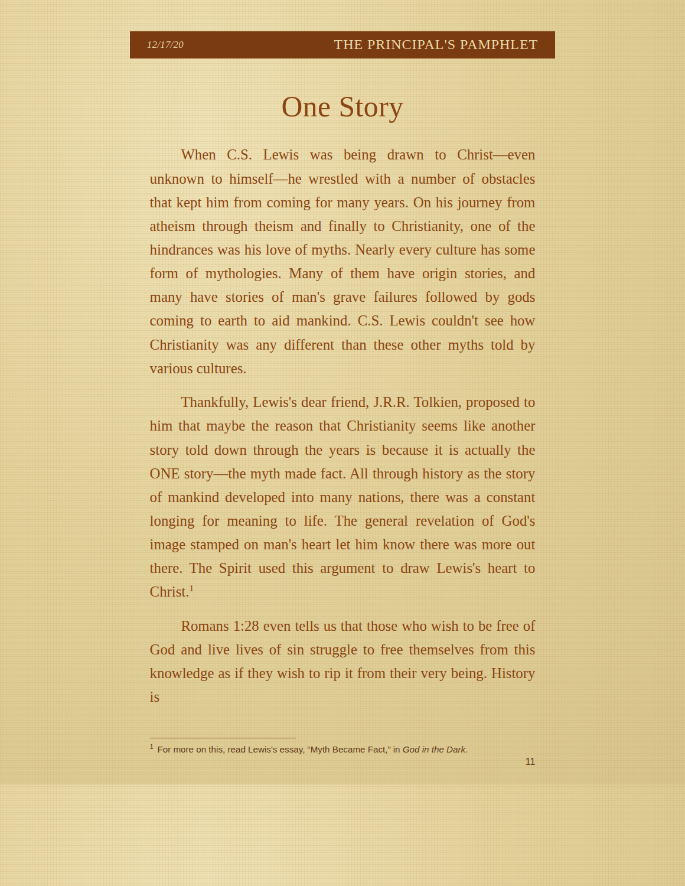12/17/20 The Principal's Pamphlet
One Story
When C.S. Lewis was being drawn to Christ—even unknown to himself—he wrestled with a number of obstacles that kept him from coming for many years. On his journey from atheism through theism and finally to Christianity, one of the hindrances was his love of myths. Nearly every culture has some form of mythologies. Many of them have origin stories, and many have stories of man's grave failures followed by gods coming to earth to aid mankind. C.S. Lewis couldn't see how Christianity was any different than these other myths told by various cultures.
Thankfully, Lewis's dear friend, J.R.R. Tolkien, proposed to him that maybe the reason that Christianity seems like another story told down through the years is because it is actually the ONE story—the myth made fact. All through history as the story of mankind developed into many nations, there was a constant longing for meaning to life. The general revelation of God's image stamped on man's heart let him know there was more out there. The Spirit used this argument to draw Lewis's heart to Christ.1
Romans 1:28 even tells us that those who wish to be free of God and live lives of sin struggle to free themselves from this knowledge as if they wish to rip it from their very being. History is
1 For more on this, read Lewis's essay, “Myth Became Fact,” in God in the Dark.
11